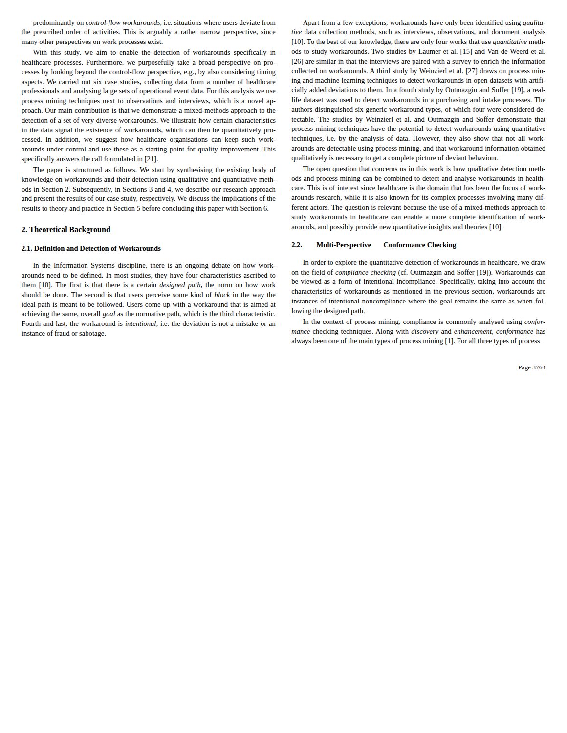predominantly on control-flow workarounds, i.e. situations where users deviate from the prescribed order of activities. This is arguably a rather narrow perspective, since many other perspectives on work processes exist.
With this study, we aim to enable the detection of workarounds specifically in healthcare processes. Furthermore, we purposefully take a broad perspective on processes by looking beyond the control-flow perspective, e.g., by also considering timing aspects. We carried out six case studies, collecting data from a number of healthcare professionals and analysing large sets of operational event data. For this analysis we use process mining techniques next to observations and interviews, which is a novel approach. Our main contribution is that we demonstrate a mixed-methods approach to the detection of a set of very diverse workarounds. We illustrate how certain characteristics in the data signal the existence of workarounds, which can then be quantitatively processed. In addition, we suggest how healthcare organisations can keep such workarounds under control and use these as a starting point for quality improvement. This specifically answers the call formulated in [21].
The paper is structured as follows. We start by synthesising the existing body of knowledge on workarounds and their detection using qualitative and quantitative methods in Section 2. Subsequently, in Sections 3 and 4, we describe our research approach and present the results of our case study, respectively. We discuss the implications of the results to theory and practice in Section 5 before concluding this paper with Section 6.
2. Theoretical Background
2.1. Definition and Detection of Workarounds
In the Information Systems discipline, there is an ongoing debate on how workarounds need to be defined. In most studies, they have four characteristics ascribed to them [10]. The first is that there is a certain designed path, the norm on how work should be done. The second is that users perceive some kind of block in the way the ideal path is meant to be followed. Users come up with a workaround that is aimed at achieving the same, overall goal as the normative path, which is the third characteristic. Fourth and last, the workaround is intentional, i.e. the deviation is not a mistake or an instance of fraud or sabotage.
Apart from a few exceptions, workarounds have only been identified using qualitative data collection methods, such as interviews, observations, and document analysis [10]. To the best of our knowledge, there are only four works that use quantitative methods to study workarounds. Two studies by Laumer et al. [15] and Van de Weerd et al. [26] are similar in that the interviews are paired with a survey to enrich the information collected on workarounds. A third study by Weinzierl et al. [27] draws on process mining and machine learning techniques to detect workarounds in open datasets with artificially added deviations to them. In a fourth study by Outmazgin and Soffer [19], a real-life dataset was used to detect workarounds in a purchasing and intake processes. The authors distinguished six generic workaround types, of which four were considered detectable. The studies by Weinzierl et al. and Outmazgin and Soffer demonstrate that process mining techniques have the potential to detect workarounds using quantitative techniques, i.e. by the analysis of data. However, they also show that not all workarounds are detectable using process mining, and that workaround information obtained qualitatively is necessary to get a complete picture of deviant behaviour.
The open question that concerns us in this work is how qualitative detection methods and process mining can be combined to detect and analyse workarounds in healthcare. This is of interest since healthcare is the domain that has been the focus of workarounds research, while it is also known for its complex processes involving many different actors. The question is relevant because the use of a mixed-methods approach to study workarounds in healthcare can enable a more complete identification of workarounds, and possibly provide new quantitative insights and theories [10].
2.2. Multi-Perspective Conformance Checking
In order to explore the quantitative detection of workarounds in healthcare, we draw on the field of compliance checking (cf. Outmazgin and Soffer [19]). Workarounds can be viewed as a form of intentional incompliance. Specifically, taking into account the characteristics of workarounds as mentioned in the previous section, workarounds are instances of intentional noncompliance where the goal remains the same as when following the designed path.
In the context of process mining, compliance is commonly analysed using conformance checking techniques. Along with discovery and enhancement, conformance has always been one of the main types of process mining [1]. For all three types of process
Page 3764